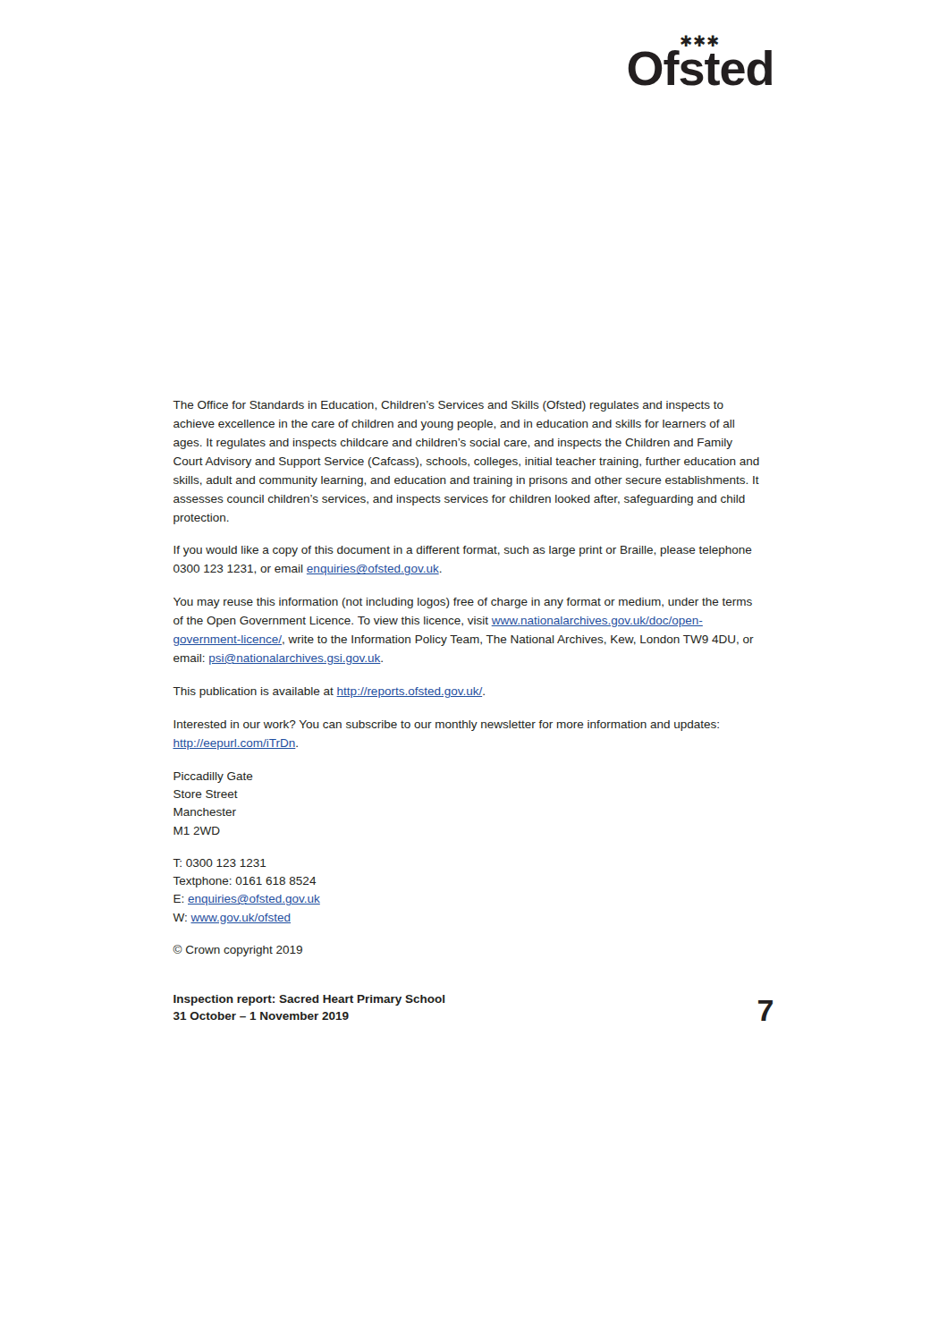✱✱✱
Ofsted
The Office for Standards in Education, Children’s Services and Skills (Ofsted) regulates and inspects to achieve excellence in the care of children and young people, and in education and skills for learners of all ages. It regulates and inspects childcare and children’s social care, and inspects the Children and Family Court Advisory and Support Service (Cafcass), schools, colleges, initial teacher training, further education and skills, adult and community learning, and education and training in prisons and other secure establishments. It assesses council children’s services, and inspects services for children looked after, safeguarding and child protection.
If you would like a copy of this document in a different format, such as large print or Braille, please telephone 0300 123 1231, or email enquiries@ofsted.gov.uk.
You may reuse this information (not including logos) free of charge in any format or medium, under the terms of the Open Government Licence. To view this licence, visit www.nationalarchives.gov.uk/doc/open-government-licence/, write to the Information Policy Team, The National Archives, Kew, London TW9 4DU, or email: psi@nationalarchives.gsi.gov.uk.
This publication is available at http://reports.ofsted.gov.uk/.
Interested in our work? You can subscribe to our monthly newsletter for more information and updates:
http://eepurl.com/iTrDn.
Piccadilly Gate
Store Street
Manchester
M1 2WD
T: 0300 123 1231
Textphone: 0161 618 8524
E: enquiries@ofsted.gov.uk
W: www.gov.uk/ofsted
© Crown copyright 2019
Inspection report: Sacred Heart Primary School
31 October – 1 November 2019
7